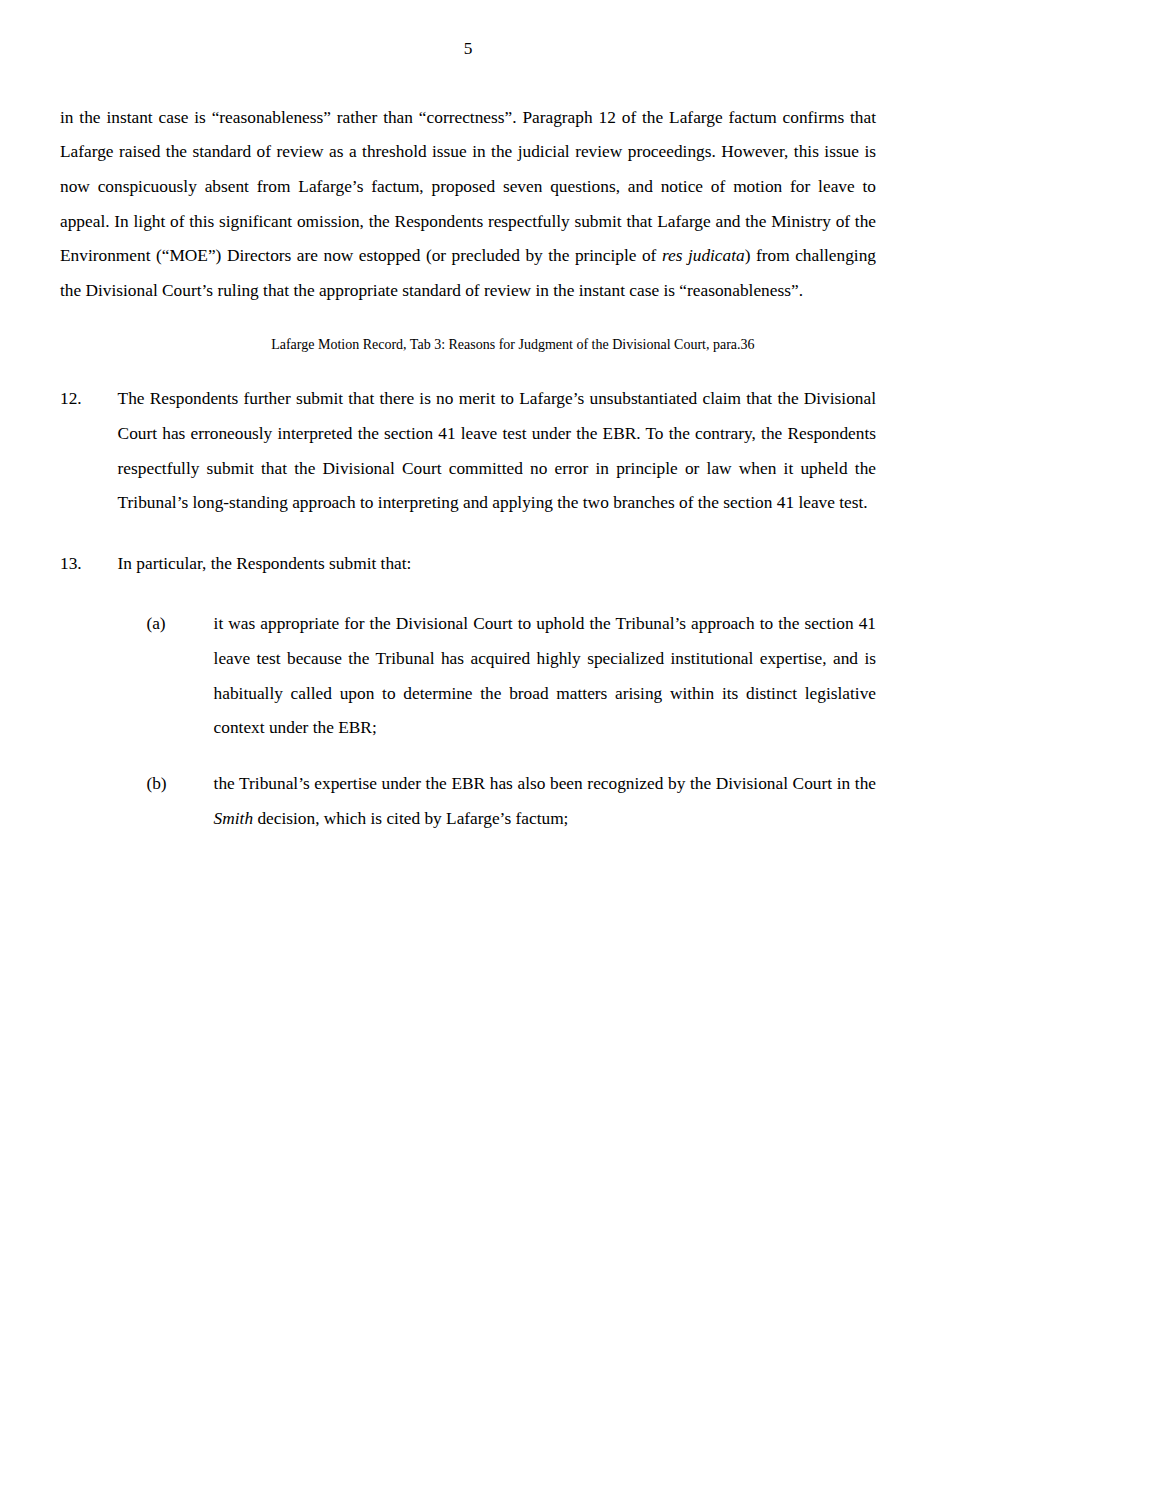5
in the instant case is “reasonableness” rather than “correctness”. Paragraph 12 of the Lafarge factum confirms that Lafarge raised the standard of review as a threshold issue in the judicial review proceedings. However, this issue is now conspicuously absent from Lafarge’s factum, proposed seven questions, and notice of motion for leave to appeal. In light of this significant omission, the Respondents respectfully submit that Lafarge and the Ministry of the Environment (“MOE”) Directors are now estopped (or precluded by the principle of res judicata) from challenging the Divisional Court’s ruling that the appropriate standard of review in the instant case is “reasonableness”.
Lafarge Motion Record, Tab 3: Reasons for Judgment of the Divisional Court, para.36
12. The Respondents further submit that there is no merit to Lafarge’s unsubstantiated claim that the Divisional Court has erroneously interpreted the section 41 leave test under the EBR. To the contrary, the Respondents respectfully submit that the Divisional Court committed no error in principle or law when it upheld the Tribunal’s long-standing approach to interpreting and applying the two branches of the section 41 leave test.
13. In particular, the Respondents submit that:
(a) it was appropriate for the Divisional Court to uphold the Tribunal’s approach to the section 41 leave test because the Tribunal has acquired highly specialized institutional expertise, and is habitually called upon to determine the broad matters arising within its distinct legislative context under the EBR;
(b) the Tribunal’s expertise under the EBR has also been recognized by the Divisional Court in the Smith decision, which is cited by Lafarge’s factum;